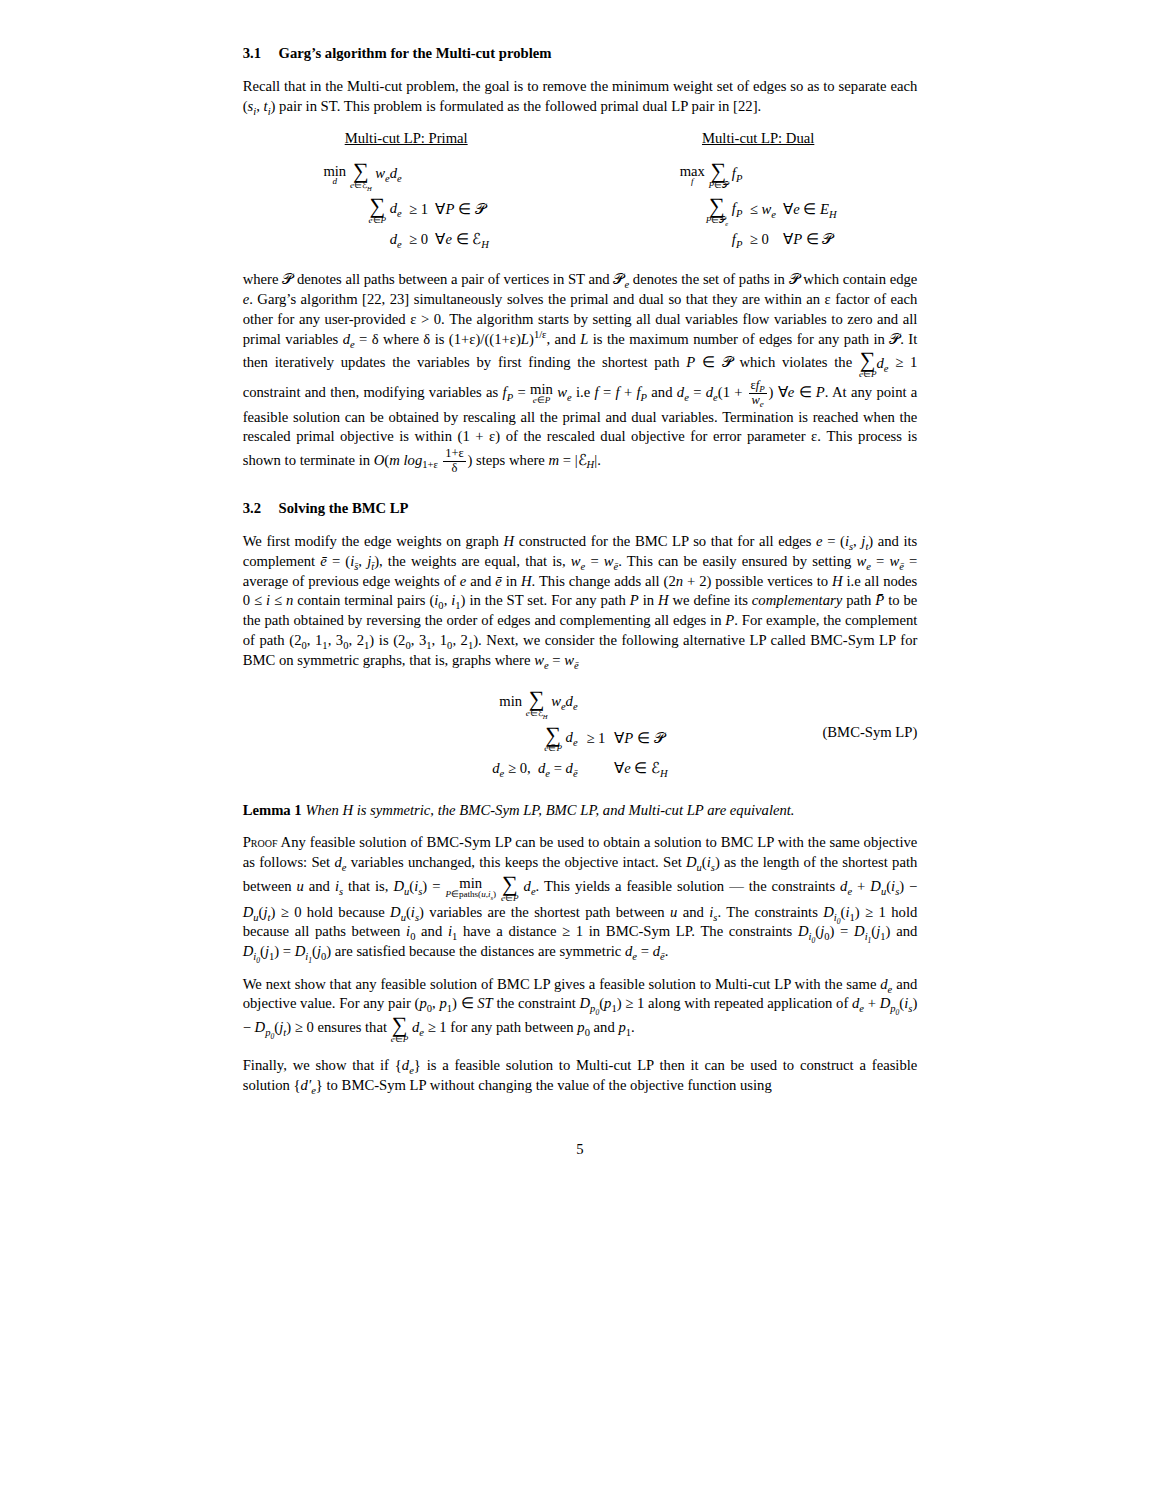3.1 Garg’s algorithm for the Multi-cut problem
Recall that in the Multi-cut problem, the goal is to remove the minimum weight set of edges so as to separate each (si, ti) pair in ST. This problem is formulated as the followed primal dual LP pair in [22].
Multi-cut LP: Primal
| min d ∑ e ∈ℰ H w e d e | | |
| ∑ e ∈ P d e | ≥ 1 | ∀ P ∈ 𝒫 |
| d e | ≥ 0 | ∀ e ∈ ℰ H |
Multi-cut LP: Dual
| max f ∑ P ∈𝒫 f P | | |
| ∑ P ∈𝒫 e f P | ≤ w e | ∀ e ∈ E H |
| f P | ≥ 0 | ∀ P ∈ 𝒫 |
where 𝒫 denotes all paths between a pair of vertices in ST and 𝒫e denotes the set of paths in 𝒫 which contain edge e. Garg’s algorithm [22, 23] simultaneously solves the primal and dual so that they are within an ε factor of each other for any user-provided ε > 0. The algorithm starts by setting all dual variables flow variables to zero and all primal variables de = δ where δ is (1+ε)/((1+ε)L)1/ε, and L is the maximum number of edges for any path in 𝒫. It then iteratively updates the variables by first finding the shortest path P ∈ 𝒫 which violates the ∑e∈P de ≥ 1 constraint and then, modifying variables as fP = min e∈P we i.e f = f + fP and de = de(1 + εfP we) ∀e ∈ P. At any point a feasible solution can be obtained by rescaling all the primal and dual variables. Termination is reached when the rescaled primal objective is within (1 + ε) of the rescaled dual objective for error parameter ε. This process is shown to terminate in O(m log1+ε 1+ε δ) steps where m = |ℰH|.
3.2 Solving the BMC LP
We first modify the edge weights on graph H constructed for the BMC LP so that for all edges e = (is, jt) and its complement ē = (is̄, jt̄), the weights are equal, that is, we = wē. This can be easily ensured by setting we = wē = average of previous edge weights of e and ē in H. This change adds all (2n + 2) possible vertices to H i.e all nodes 0 ≤ i ≤ n contain terminal pairs (i0, i1) in the ST set. For any path P in H we define its complementary path P̄ to be the path obtained by reversing the order of edges and complementing all edges in P. For example, the complement of path (20, 11, 30, 21) is (20, 31, 10, 21). Next, we consider the following alternative LP called BMC-Sym LP for BMC on symmetric graphs, that is, graphs where we = wē
| min ∑ e ∈ℰ H w e d e | | |
| ∑ e ∈ P d e | ≥ 1 | ∀ P ∈ 𝒫 |
| d e ≥ 0, d e = d ē | | ∀ e ∈ ℰ H |
(BMC-Sym LP)
Lemma 1 When H is symmetric, the BMC-Sym LP, BMC LP, and Multi-cut LP are equivalent.
Proof Any feasible solution of BMC-Sym LP can be used to obtain a solution to BMC LP with the same objective as follows: Set de variables unchanged, this keeps the objective intact. Set Du(is) as the length of the shortest path between u and is that is, Du(is) = min P∈paths(u,is) ∑e∈P de. This yields a feasible solution — the constraints de + Du(is) − Du(jt) ≥ 0 hold because Du(is) variables are the shortest path between u and is. The constraints Di0(i1) ≥ 1 hold because all paths between i0 and i1 have a distance ≥ 1 in BMC-Sym LP. The constraints Di0(j0) = Di1(j1) and Di0(j1) = Di1(j0) are satisfied because the distances are symmetric de = dē.
We next show that any feasible solution of BMC LP gives a feasible solution to Multi-cut LP with the same de and objective value. For any pair (p0, p1) ∈ ST the constraint Dp0(p1) ≥ 1 along with repeated application of de + Dp0(is) − Dp0(jt) ≥ 0 ensures that ∑e∈P de ≥ 1 for any path between p0 and p1.
Finally, we show that if {de} is a feasible solution to Multi-cut LP then it can be used to construct a feasible solution {d′e} to BMC-Sym LP without changing the value of the objective function using
5